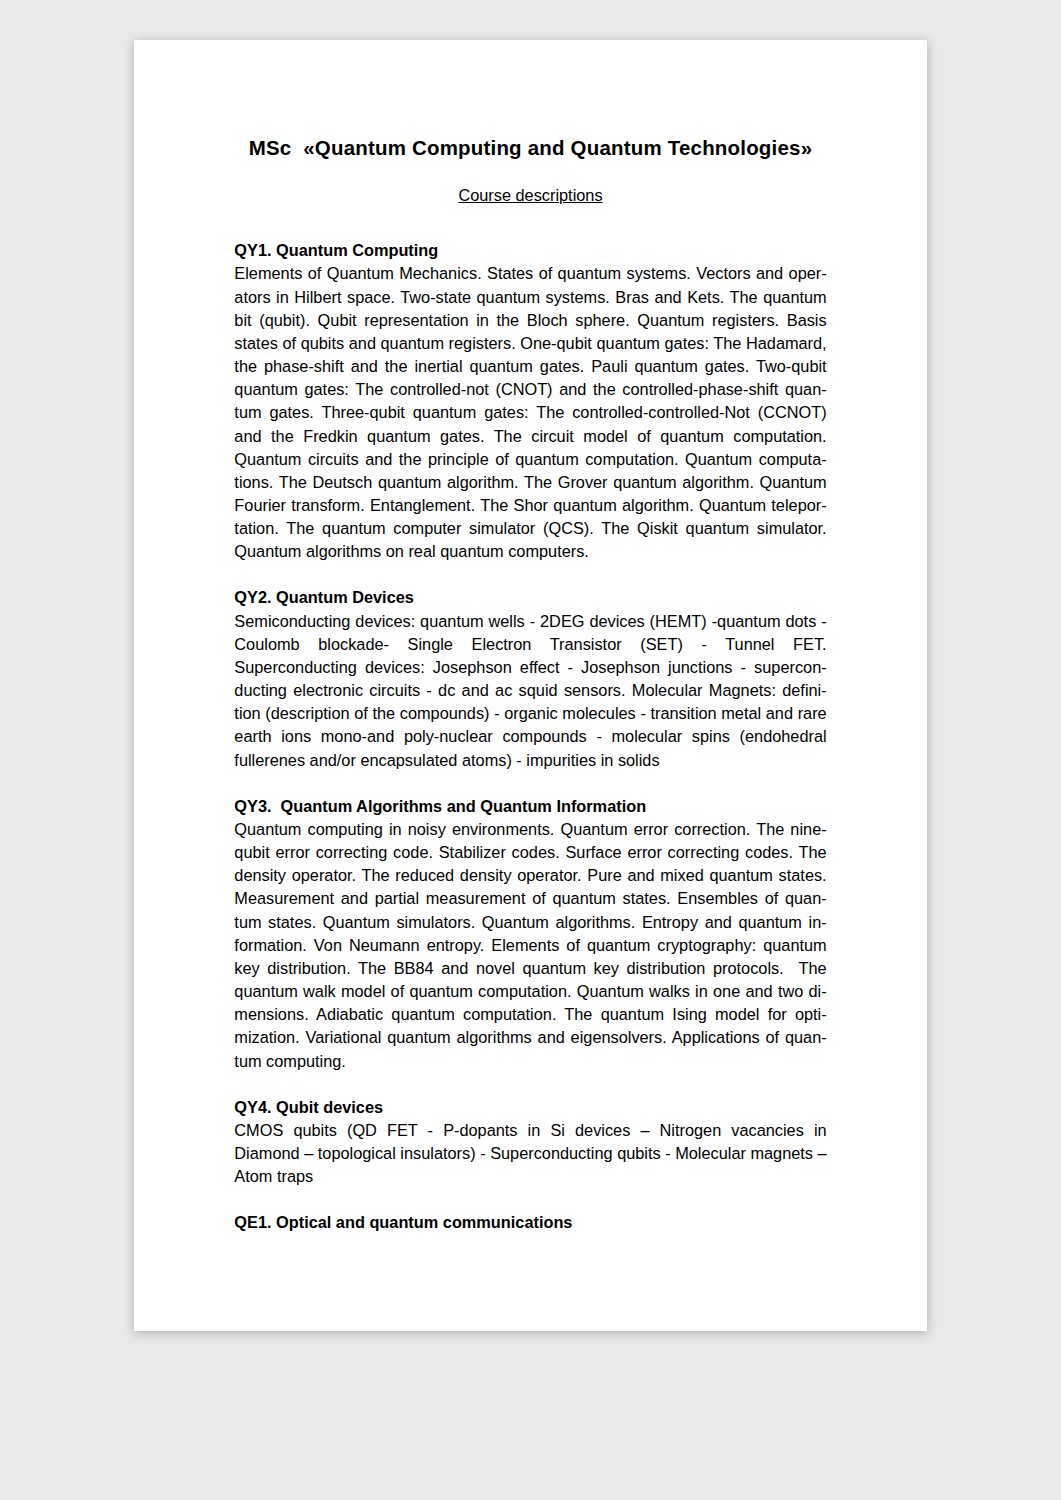MSc «Quantum Computing and Quantum Technologies»
Course descriptions
QY1. Quantum Computing
Elements of Quantum Mechanics. States of quantum systems. Vectors and operators in Hilbert space. Two-state quantum systems. Bras and Kets. The quantum bit (qubit). Qubit representation in the Bloch sphere. Quantum registers. Basis states of qubits and quantum registers. One-qubit quantum gates: The Hadamard, the phase-shift and the inertial quantum gates. Pauli quantum gates. Two-qubit quantum gates: The controlled-not (CNOT) and the controlled-phase-shift quantum gates. Three-qubit quantum gates: The controlled-controlled-Not (CCNOT) and the Fredkin quantum gates. The circuit model of quantum computation. Quantum circuits and the principle of quantum computation. Quantum computations. The Deutsch quantum algorithm. The Grover quantum algorithm. Quantum Fourier transform. Entanglement. The Shor quantum algorithm. Quantum teleportation. The quantum computer simulator (QCS). The Qiskit quantum simulator. Quantum algorithms on real quantum computers.
QY2. Quantum Devices
Semiconducting devices: quantum wells - 2DEG devices (HEMT) -quantum dots - Coulomb blockade- Single Electron Transistor (SET) - Tunnel FET. Superconducting devices: Josephson effect - Josephson junctions - superconducting electronic circuits - dc and ac squid sensors. Molecular Magnets: definition (description of the compounds) - organic molecules - transition metal and rare earth ions mono-and poly-nuclear compounds - molecular spins (endohedral fullerenes and/or encapsulated atoms) - impurities in solids
QY3. Quantum Algorithms and Quantum Information
Quantum computing in noisy environments. Quantum error correction. The nine-qubit error correcting code. Stabilizer codes. Surface error correcting codes. The density operator. The reduced density operator. Pure and mixed quantum states. Measurement and partial measurement of quantum states. Ensembles of quantum states. Quantum simulators. Quantum algorithms. Entropy and quantum information. Von Neumann entropy. Elements of quantum cryptography: quantum key distribution. The BB84 and novel quantum key distribution protocols. The quantum walk model of quantum computation. Quantum walks in one and two dimensions. Adiabatic quantum computation. The quantum Ising model for optimization. Variational quantum algorithms and eigensolvers. Applications of quantum computing.
QY4. Qubit devices
CMOS qubits (QD FET - P-dopants in Si devices – Nitrogen vacancies in Diamond – topological insulators) - Superconducting qubits - Molecular magnets – Atom traps
QE1. Optical and quantum communications